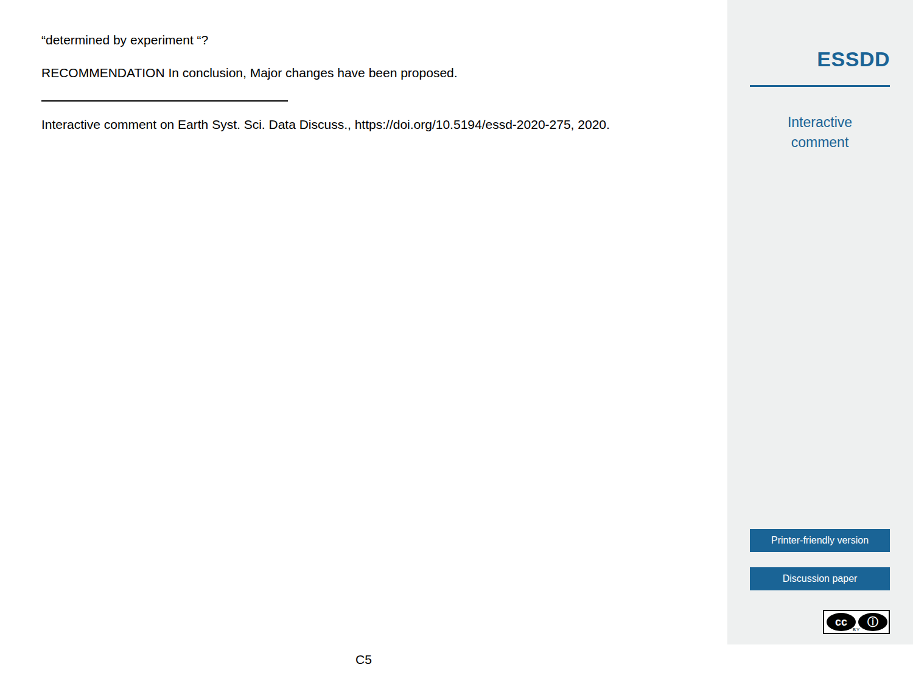ESSDD
Interactive
comment
Printer-friendly version
Discussion paper
cc
ⓘ
BY
“determined by experiment “?
RECOMMENDATION In conclusion, Major changes have been proposed.
Interactive comment on Earth Syst. Sci. Data Discuss., https://doi.org/10.5194/essd-2020-275, 2020.
C5